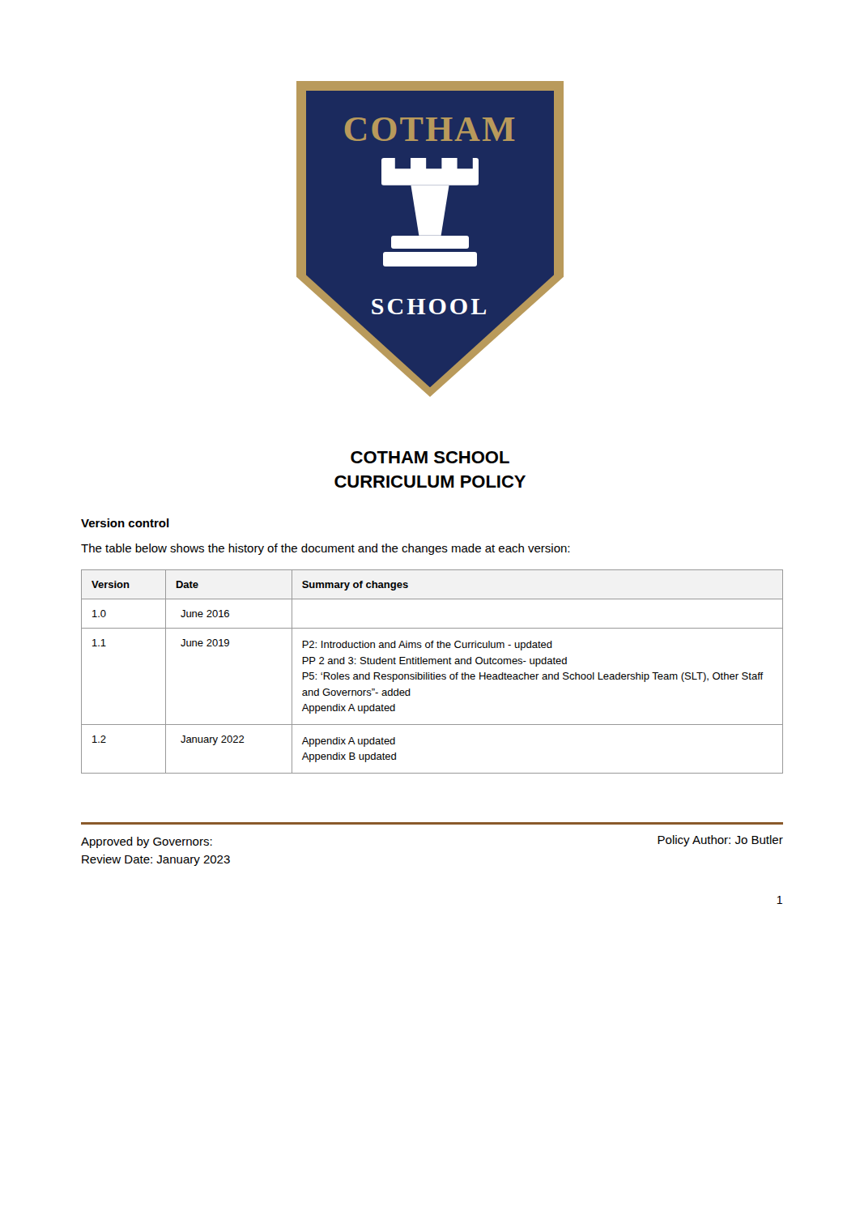COTHAM
SCHOOL
COTHAM SCHOOL
CURRICULUM POLICY
Version control
The table below shows the history of the document and the changes made at each version:
| Version | Date | Summary of changes |
| --- | --- | --- |
| 1.0 | June 2016 | |
| 1.1 | June 2019 | P2: Introduction and Aims of the Curriculum - updated PP 2 and 3: Student Entitlement and Outcomes- updated P5: ‘Roles and Responsibilities of the Headteacher and School Leadership Team (SLT), Other Staff and Governors”- added Appendix A updated |
| 1.2 | January 2022 | Appendix A updated Appendix B updated |
Approved by Governors:
Review Date: January 2023
Policy Author: Jo Butler
1